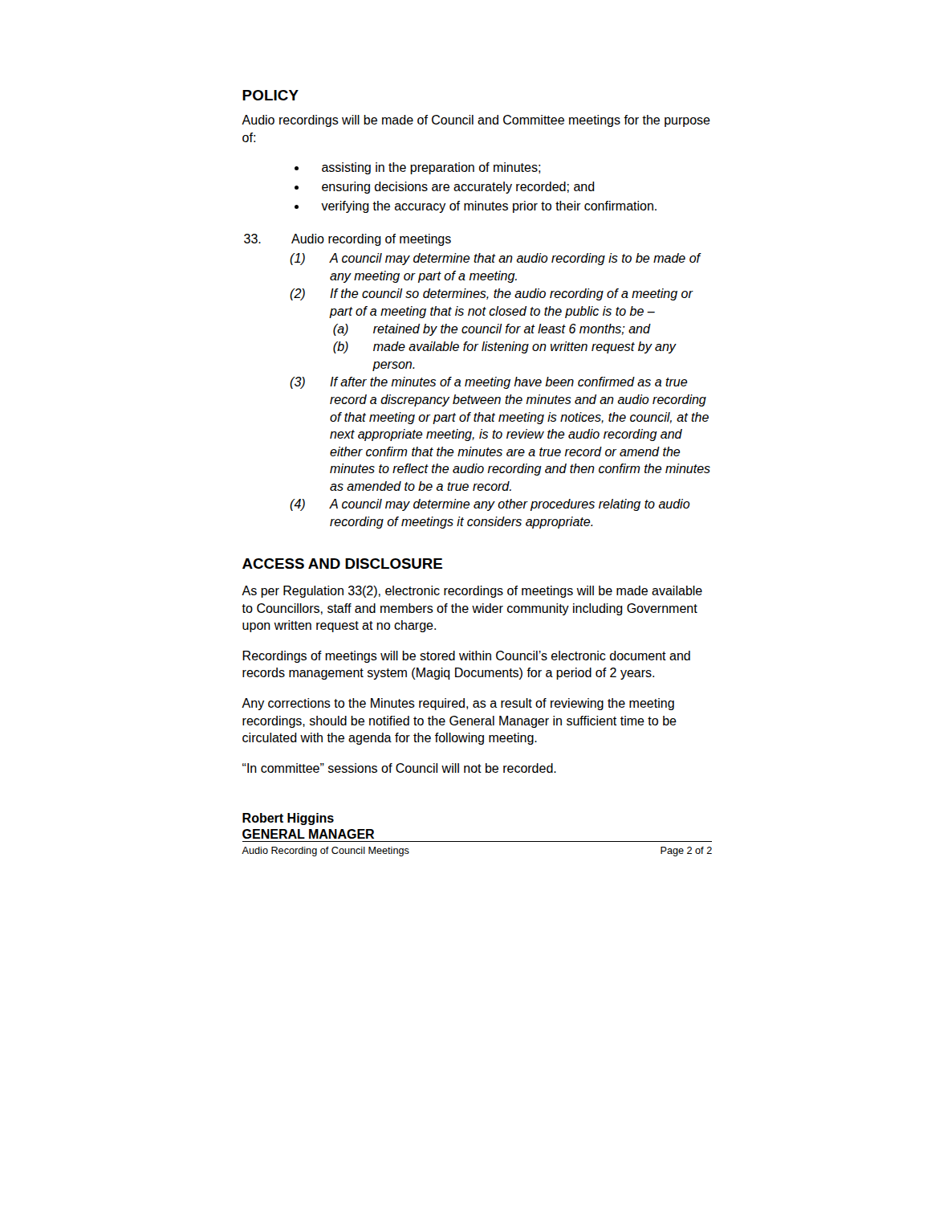POLICY
Audio recordings will be made of Council and Committee meetings for the purpose of:
assisting in the preparation of minutes;
ensuring decisions are accurately recorded; and
verifying the accuracy of minutes prior to their confirmation.
33.
Audio recording of meetings
(1)
A council may determine that an audio recording is to be made of any meeting or part of a meeting.
(2)
If the council so determines, the audio recording of a meeting or part of a meeting that is not closed to the public is to be –
(a)
retained by the council for at least 6 months; and
(b)
made available for listening on written request by any person.
(3)
If after the minutes of a meeting have been confirmed as a true record a discrepancy between the minutes and an audio recording of that meeting or part of that meeting is notices, the council, at the next appropriate meeting, is to review the audio recording and either confirm that the minutes are a true record or amend the minutes to reflect the audio recording and then confirm the minutes as amended to be a true record.
(4)
A council may determine any other procedures relating to audio recording of meetings it considers appropriate.
ACCESS AND DISCLOSURE
As per Regulation 33(2), electronic recordings of meetings will be made available to Councillors, staff and members of the wider community including Government upon written request at no charge.
Recordings of meetings will be stored within Council’s electronic document and records management system (Magiq Documents) for a period of 2 years.
Any corrections to the Minutes required, as a result of reviewing the meeting recordings, should be notified to the General Manager in sufficient time to be circulated with the agenda for the following meeting.
“In committee” sessions of Council will not be recorded.
Robert Higgins
GENERAL MANAGER
Audio Recording of Council Meetings Page 2 of 2